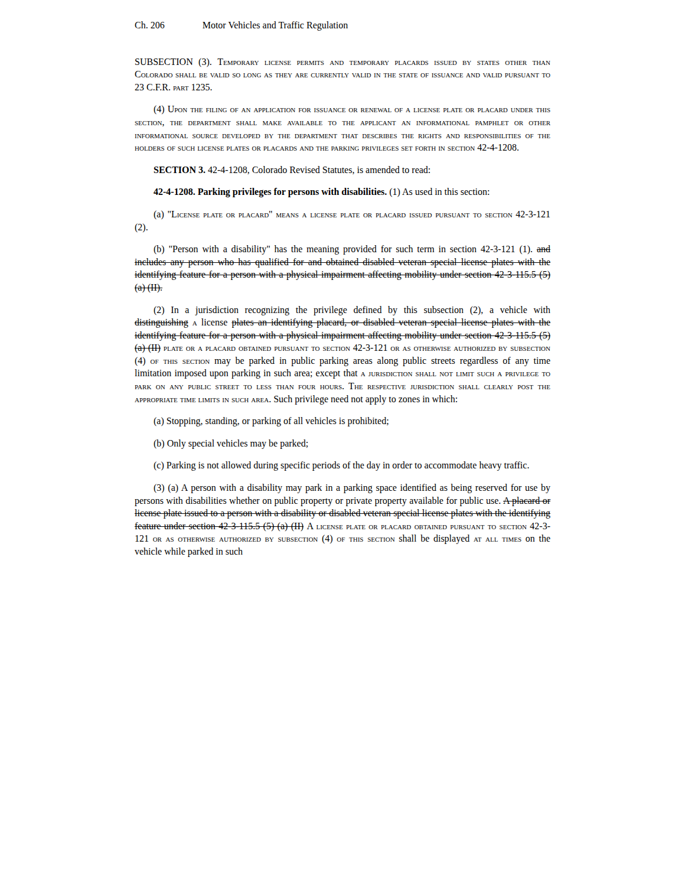Ch. 206 Motor Vehicles and Traffic Regulation
SUBSECTION (3). Temporary license permits and temporary placards issued by states other than Colorado shall be valid so long as they are currently valid in the state of issuance and valid pursuant to 23 C.F.R. part 1235.
(4) Upon the filing of an application for issuance or renewal of a license plate or placard under this section, the department shall make available to the applicant an informational pamphlet or other informational source developed by the department that describes the rights and responsibilities of the holders of such license plates or placards and the parking privileges set forth in section 42-4-1208.
SECTION 3. 42-4-1208, Colorado Revised Statutes, is amended to read:
42-4-1208. Parking privileges for persons with disabilities. (1) As used in this section:
(a) "License plate or placard" means a license plate or placard issued pursuant to section 42-3-121 (2).
(b) "Person with a disability" has the meaning provided for such term in section 42-3-121 (1). and includes any person who has qualified for and obtained disabled veteran special license plates with the identifying feature for a person with a physical impairment affecting mobility under section 42-3-115.5 (5) (a) (II).
(2) In a jurisdiction recognizing the privilege defined by this subsection (2), a vehicle with distinguishing a license plates an identifying placard, or disabled veteran special license plates with the identifying feature for a person with a physical impairment affecting mobility under section 42-3-115.5 (5) (a) (II) plate or a placard obtained pursuant to section 42-3-121 or as otherwise authorized by subsection (4) of this section may be parked in public parking areas along public streets regardless of any time limitation imposed upon parking in such area; except that a jurisdiction shall not limit such a privilege to park on any public street to less than four hours. The respective jurisdiction shall clearly post the appropriate time limits in such area. Such privilege need not apply to zones in which:
(a) Stopping, standing, or parking of all vehicles is prohibited;
(b) Only special vehicles may be parked;
(c) Parking is not allowed during specific periods of the day in order to accommodate heavy traffic.
(3) (a) A person with a disability may park in a parking space identified as being reserved for use by persons with disabilities whether on public property or private property available for public use. A placard or license plate issued to a person with a disability or disabled veteran special license plates with the identifying feature under section 42-3-115.5 (5) (a) (II) A license plate or placard obtained pursuant to section 42-3-121 or as otherwise authorized by subsection (4) of this section shall be displayed at all times on the vehicle while parked in such